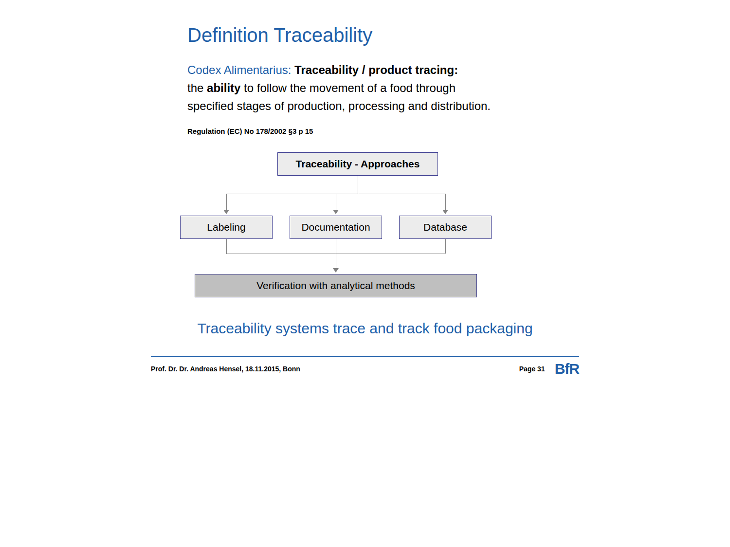Definition Traceability
Codex Alimentarius: Traceability / product tracing:
the ability to follow the movement of a food through
specified stages of production, processing and distribution.
Regulation (EC) No 178/2002 §3 p 15
Traceability - Approaches
Labeling
Documentation
Database
Verification with analytical methods
Traceability systems trace and track food packaging
Prof. Dr. Dr. Andreas Hensel, 18.11.2015, Bonn Page 31 BfR